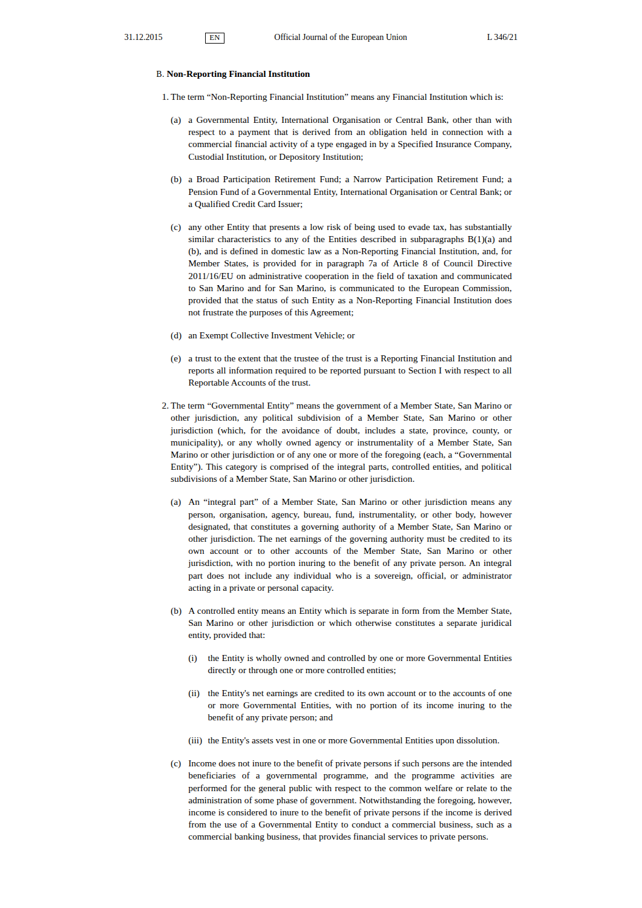31.12.2015
EN
Official Journal of the European Union
L 346/21
B. Non-Reporting Financial Institution
1. The term “Non-Reporting Financial Institution” means any Financial Institution which is:
(a) a Governmental Entity, International Organisation or Central Bank, other than with respect to a payment that is derived from an obligation held in connection with a commercial financial activity of a type engaged in by a Specified Insurance Company, Custodial Institution, or Depository Institution;
(b) a Broad Participation Retirement Fund; a Narrow Participation Retirement Fund; a Pension Fund of a Governmental Entity, International Organisation or Central Bank; or a Qualified Credit Card Issuer;
(c) any other Entity that presents a low risk of being used to evade tax, has substantially similar characteristics to any of the Entities described in subparagraphs B(1)(a) and (b), and is defined in domestic law as a Non-Reporting Financial Institution, and, for Member States, is provided for in paragraph 7a of Article 8 of Council Directive 2011/16/EU on administrative cooperation in the field of taxation and communicated to San Marino and for San Marino, is communicated to the European Commission, provided that the status of such Entity as a Non-Reporting Financial Institution does not frustrate the purposes of this Agreement;
(d) an Exempt Collective Investment Vehicle; or
(e) a trust to the extent that the trustee of the trust is a Reporting Financial Institution and reports all information required to be reported pursuant to Section I with respect to all Reportable Accounts of the trust.
2. The term “Governmental Entity” means the government of a Member State, San Marino or other jurisdiction, any political subdivision of a Member State, San Marino or other jurisdiction (which, for the avoidance of doubt, includes a state, province, county, or municipality), or any wholly owned agency or instrumentality of a Member State, San Marino or other jurisdiction or of any one or more of the foregoing (each, a “Governmental Entity”). This category is comprised of the integral parts, controlled entities, and political subdivisions of a Member State, San Marino or other jurisdiction.
(a) An “integral part” of a Member State, San Marino or other jurisdiction means any person, organisation, agency, bureau, fund, instrumentality, or other body, however designated, that constitutes a governing authority of a Member State, San Marino or other jurisdiction. The net earnings of the governing authority must be credited to its own account or to other accounts of the Member State, San Marino or other jurisdiction, with no portion inuring to the benefit of any private person. An integral part does not include any individual who is a sovereign, official, or administrator acting in a private or personal capacity.
(b) A controlled entity means an Entity which is separate in form from the Member State, San Marino or other jurisdiction or which otherwise constitutes a separate juridical entity, provided that:
(i) the Entity is wholly owned and controlled by one or more Governmental Entities directly or through one or more controlled entities;
(ii) the Entity's net earnings are credited to its own account or to the accounts of one or more Governmental Entities, with no portion of its income inuring to the benefit of any private person; and
(iii) the Entity's assets vest in one or more Governmental Entities upon dissolution.
(c) Income does not inure to the benefit of private persons if such persons are the intended beneficiaries of a governmental programme, and the programme activities are performed for the general public with respect to the common welfare or relate to the administration of some phase of government. Notwithstanding the foregoing, however, income is considered to inure to the benefit of private persons if the income is derived from the use of a Governmental Entity to conduct a commercial business, such as a commercial banking business, that provides financial services to private persons.